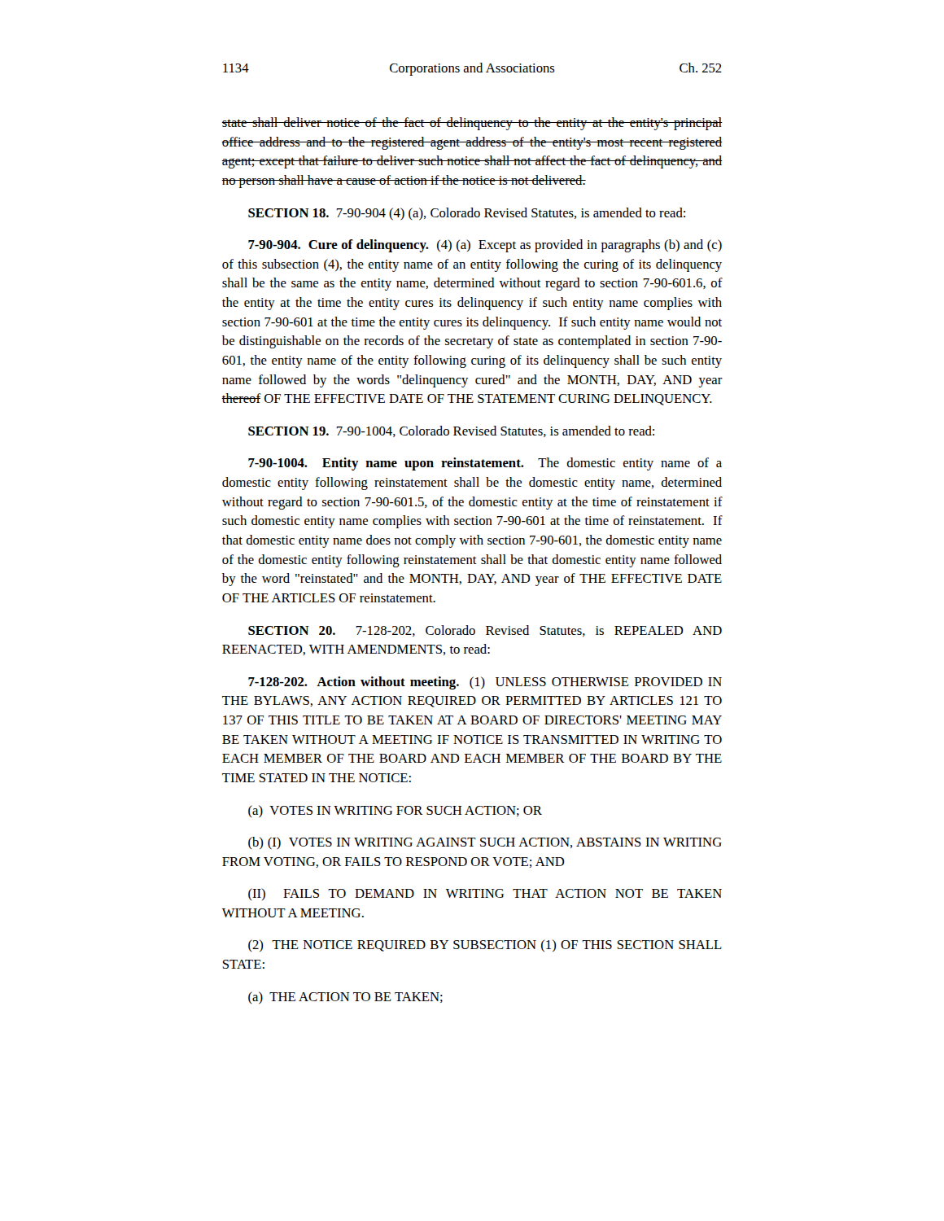1134
Corporations and Associations
Ch. 252
state shall deliver notice of the fact of delinquency to the entity at the entity's principal office address and to the registered agent address of the entity's most recent registered agent; except that failure to deliver such notice shall not affect the fact of delinquency, and no person shall have a cause of action if the notice is not delivered.
SECTION 18. 7-90-904 (4) (a), Colorado Revised Statutes, is amended to read:
7-90-904. Cure of delinquency. (4) (a) Except as provided in paragraphs (b) and (c) of this subsection (4), the entity name of an entity following the curing of its delinquency shall be the same as the entity name, determined without regard to section 7-90-601.6, of the entity at the time the entity cures its delinquency if such entity name complies with section 7-90-601 at the time the entity cures its delinquency. If such entity name would not be distinguishable on the records of the secretary of state as contemplated in section 7-90-601, the entity name of the entity following curing of its delinquency shall be such entity name followed by the words "delinquency cured" and the MONTH, DAY, AND year thereof OF THE EFFECTIVE DATE OF THE STATEMENT CURING DELINQUENCY.
SECTION 19. 7-90-1004, Colorado Revised Statutes, is amended to read:
7-90-1004. Entity name upon reinstatement. The domestic entity name of a domestic entity following reinstatement shall be the domestic entity name, determined without regard to section 7-90-601.5, of the domestic entity at the time of reinstatement if such domestic entity name complies with section 7-90-601 at the time of reinstatement. If that domestic entity name does not comply with section 7-90-601, the domestic entity name of the domestic entity following reinstatement shall be that domestic entity name followed by the word "reinstated" and the MONTH, DAY, AND year of THE EFFECTIVE DATE OF THE ARTICLES OF reinstatement.
SECTION 20. 7-128-202, Colorado Revised Statutes, is REPEALED AND REENACTED, WITH AMENDMENTS, to read:
7-128-202. Action without meeting. (1) UNLESS OTHERWISE PROVIDED IN THE BYLAWS, ANY ACTION REQUIRED OR PERMITTED BY ARTICLES 121 TO 137 OF THIS TITLE TO BE TAKEN AT A BOARD OF DIRECTORS' MEETING MAY BE TAKEN WITHOUT A MEETING IF NOTICE IS TRANSMITTED IN WRITING TO EACH MEMBER OF THE BOARD AND EACH MEMBER OF THE BOARD BY THE TIME STATED IN THE NOTICE:
(a) VOTES IN WRITING FOR SUCH ACTION; OR
(b) (I) VOTES IN WRITING AGAINST SUCH ACTION, ABSTAINS IN WRITING FROM VOTING, OR FAILS TO RESPOND OR VOTE; AND
(II) FAILS TO DEMAND IN WRITING THAT ACTION NOT BE TAKEN WITHOUT A MEETING.
(2) THE NOTICE REQUIRED BY SUBSECTION (1) OF THIS SECTION SHALL STATE:
(a) THE ACTION TO BE TAKEN;